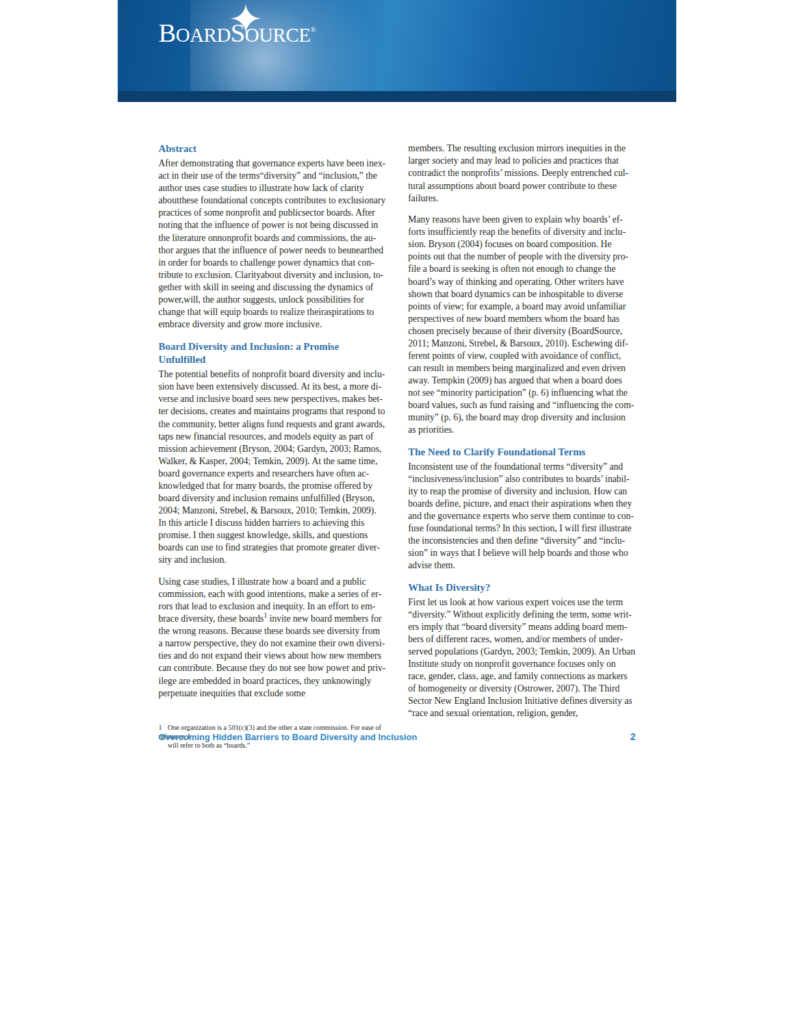✦
BOARDSOURCE®
Abstract
After demonstrating that governance experts have been inexact in their use of the terms“diversity” and “inclusion,” the author uses case studies to illustrate how lack of clarity aboutthese foundational concepts contributes to exclusionary practices of some nonprofit and publicsector boards. After noting that the influence of power is not being discussed in the literature onnonprofit boards and commissions, the author argues that the influence of power needs to beunearthed in order for boards to challenge power dynamics that contribute to exclusion. Clarityabout diversity and inclusion, together with skill in seeing and discussing the dynamics of power,will, the author suggests, unlock possibilities for change that will equip boards to realize theiraspirations to embrace diversity and grow more inclusive.
Board Diversity and Inclusion: a Promise Unfulfilled
The potential benefits of nonprofit board diversity and inclusion have been extensively discussed. At its best, a more diverse and inclusive board sees new perspectives, makes better decisions, creates and maintains programs that respond to the community, better aligns fund requests and grant awards, taps new financial resources, and models equity as part of mission achievement (Bryson, 2004; Gardyn, 2003; Ramos, Walker, & Kasper, 2004; Temkin, 2009). At the same time, board governance experts and researchers have often acknowledged that for many boards, the promise offered by board diversity and inclusion remains unfulfilled (Bryson, 2004; Manzoni, Strebel, & Barsoux, 2010; Temkin, 2009). In this article I discuss hidden barriers to achieving this promise. I then suggest knowledge, skills, and questions boards can use to find strategies that promote greater diversity and inclusion.
Using case studies, I illustrate how a board and a public commission, each with good intentions, make a series of errors that lead to exclusion and inequity. In an effort to embrace diversity, these boards1 invite new board members for the wrong reasons. Because these boards see diversity from a narrow perspective, they do not examine their own diversities and do not expand their views about how new members can contribute. Because they do not see how power and privilege are embedded in board practices, they unknowingly perpetuate inequities that exclude some
members. The resulting exclusion mirrors inequities in the larger society and may lead to policies and practices that contradict the nonprofits’ missions. Deeply entrenched cultural assumptions about board power contribute to these failures.
Many reasons have been given to explain why boards’ efforts insufficiently reap the benefits of diversity and inclusion. Bryson (2004) focuses on board composition. He points out that the number of people with the diversity profile a board is seeking is often not enough to change the board’s way of thinking and operating. Other writers have shown that board dynamics can be inhospitable to diverse points of view; for example, a board may avoid unfamiliar perspectives of new board members whom the board has chosen precisely because of their diversity (BoardSource, 2011; Manzoni, Strebel, & Barsoux, 2010). Eschewing different points of view, coupled with avoidance of conflict, can result in members being marginalized and even driven away. Tempkin (2009) has argued that when a board does not see “minority participation” (p. 6) influencing what the board values, such as fund raising and “influencing the community” (p. 6), the board may drop diversity and inclusion as priorities.
The Need to Clarify Foundational Terms
Inconsistent use of the foundational terms “diversity” and “inclusiveness/inclusion” also contributes to boards’ inability to reap the promise of diversity and inclusion. How can boards define, picture, and enact their aspirations when they and the governance experts who serve them continue to confuse foundational terms? In this section, I will first illustrate the inconsistencies and then define “diversity” and “inclusion” in ways that I believe will help boards and those who advise them.
What Is Diversity?
First let us look at how various expert voices use the term “diversity.” Without explicitly defining the term, some writers imply that “board diversity” means adding board members of different races, women, and/or members of underserved populations (Gardyn, 2003; Temkin, 2009). An Urban Institute study on nonprofit governance focuses only on race, gender, class, age, and family connections as markers of homogeneity or diversity (Ostrower, 2007). The Third Sector New England Inclusion Initiative defines diversity as “race and sexual orientation, religion, gender,
1 One organization is a 501(c)(3) and the other a state commission. For ease of reference, I will refer to both as “boards.”
Overcoming Hidden Barriers to Board Diversity and Inclusion
2